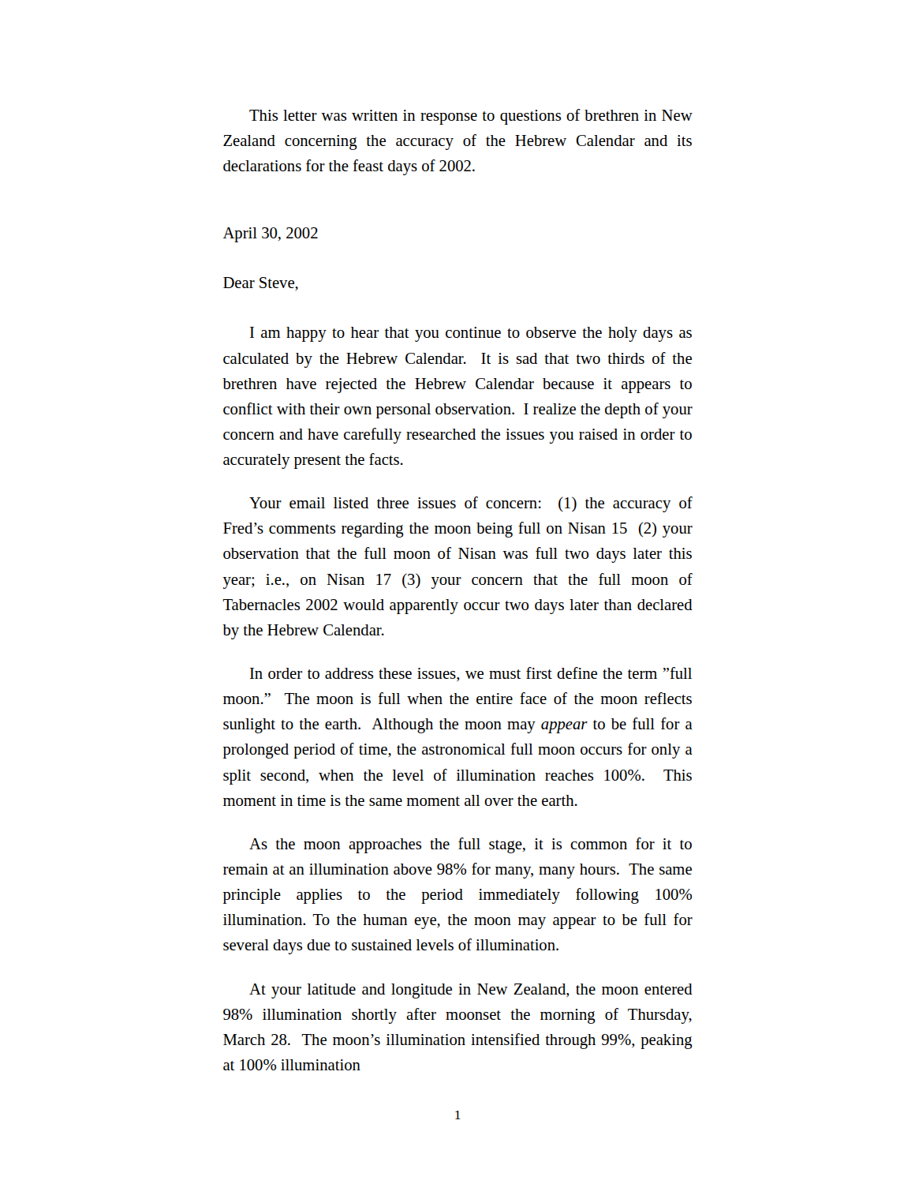This letter was written in response to questions of brethren in New Zealand concerning the accuracy of the Hebrew Calendar and its declarations for the feast days of 2002.
April 30, 2002
Dear Steve,
I am happy to hear that you continue to observe the holy days as calculated by the Hebrew Calendar. It is sad that two thirds of the brethren have rejected the Hebrew Calendar because it appears to conflict with their own personal observation. I realize the depth of your concern and have carefully researched the issues you raised in order to accurately present the facts.
Your email listed three issues of concern: (1) the accuracy of Fred’s comments regarding the moon being full on Nisan 15 (2) your observation that the full moon of Nisan was full two days later this year; i.e., on Nisan 17 (3) your concern that the full moon of Tabernacles 2002 would apparently occur two days later than declared by the Hebrew Calendar.
In order to address these issues, we must first define the term ”full moon.” The moon is full when the entire face of the moon reflects sunlight to the earth. Although the moon may appear to be full for a prolonged period of time, the astronomical full moon occurs for only a split second, when the level of illumination reaches 100%. This moment in time is the same moment all over the earth.
As the moon approaches the full stage, it is common for it to remain at an illumination above 98% for many, many hours. The same principle applies to the period immediately following 100% illumination. To the human eye, the moon may appear to be full for several days due to sustained levels of illumination.
At your latitude and longitude in New Zealand, the moon entered 98% illumination shortly after moonset the morning of Thursday, March 28. The moon’s illumination intensified through 99%, peaking at 100% illumination
1